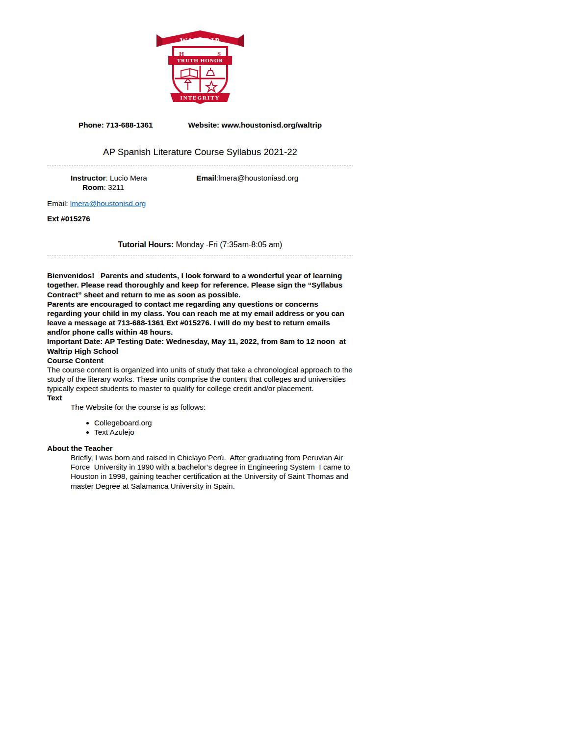WALTRIP H S TRUTH HONOR INTEGRITY
Phone: 713-688-1361 Website: www.houstonisd.org/waltrip
AP Spanish Literature Course Syllabus 2021-22
Instructor: Lucio Mera Email:lmera@houstoniasd.org Room: 3211
Email: lmera@houstonisd.org
Ext #015276
Tutorial Hours: Monday -Fri (7:35am-8:05 am)
Bienvenidos! Parents and students, I look forward to a wonderful year of learning together. Please read thoroughly and keep for reference. Please sign the “Syllabus Contract” sheet and return to me as soon as possible.
Parents are encouraged to contact me regarding any questions or concerns regarding your child in my class. You can reach me at my email address or you can leave a message at 713-688-1361 Ext #015276. I will do my best to return emails and/or phone calls within 48 hours.
Important Date: AP Testing Date: Wednesday, May 11, 2022, from 8am to 12 noon at Waltrip High School
Course Content
The course content is organized into units of study that take a chronological approach to the study of the literary works. These units comprise the content that colleges and universities typically expect students to master to qualify for college credit and/or placement.
Text
The Website for the course is as follows:
Collegeboard.org
Text Azulejo
About the Teacher
Briefly, I was born and raised in Chiclayo Perú. After graduating from Peruvian Air Force University in 1990 with a bachelor’s degree in Engineering System I came to Houston in 1998, gaining teacher certification at the University of Saint Thomas and master Degree at Salamanca University in Spain.